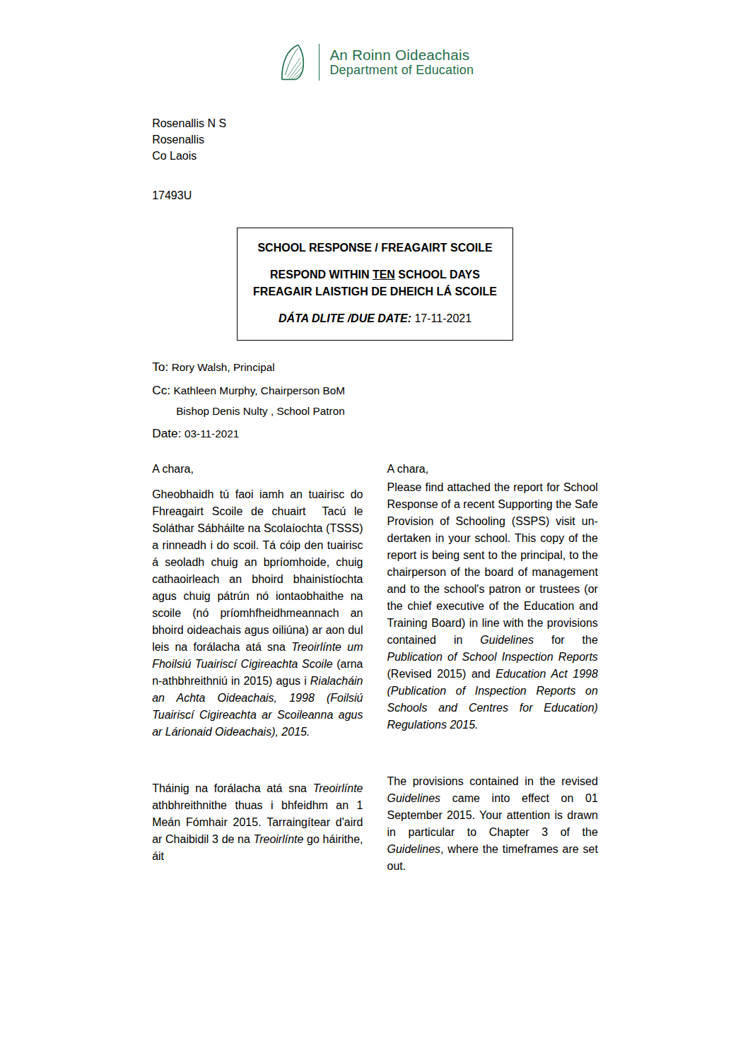An Roinn Oideachais
Department of Education
Rosenallis N S
Rosenallis
Co Laois
17493U
SCHOOL RESPONSE / FREAGAIRT SCOILE
RESPOND WITHIN TEN SCHOOL DAYS
FREAGAIR LAISTIGH DE DHEICH LÁ SCOILE
DÁTA DLITE /DUE DATE: 17-11-2021
To: Rory Walsh, Principal
Cc: Kathleen Murphy, Chairperson BoM
Bishop Denis Nulty , School Patron
Date: 03-11-2021
A chara,
Gheobhaidh tú faoi iamh an tuairisc do Fhreagairt Scoile de chuairt Tacú le Soláthar Sábháilte na Scolaíochta (TSSS) a rinneadh i do scoil. Tá cóip den tuairisc á seoladh chuig an bpríomhoide, chuig cathaoirleach an bhoird bhainistíochta agus chuig pátrún nó iontaobhaithe na scoile (nó príomhfheidhmeannach an bhoird oideachais agus oiliúna) ar aon dul leis na forálacha atá sna Treoirlínte um Fhoilsiú Tuairiscí Cigireachta Scoile (arna n-athbhreithniú in 2015) agus i Rialacháin an Achta Oideachais, 1998 (Foilsiú Tuairiscí Cigireachta ar Scoileanna agus ar Lárionaid Oideachais), 2015.
Tháinig na forálacha atá sna Treoirlínte athbhreithnithe thuas i bhfeidhm an 1 Meán Fómhair 2015. Tarraingítear d'aird ar Chaibidil 3 de na Treoirlínte go háirithe, áit
A chara,
Please find attached the report for School Response of a recent Supporting the Safe Provision of Schooling (SSPS) visit undertaken in your school. This copy of the report is being sent to the principal, to the chairperson of the board of management and to the school's patron or trustees (or the chief executive of the Education and Training Board) in line with the provisions contained in Guidelines for the Publication of School Inspection Reports (Revised 2015) and Education Act 1998 (Publication of Inspection Reports on Schools and Centres for Education) Regulations 2015.
The provisions contained in the revised Guidelines came into effect on 01 September 2015. Your attention is drawn in particular to Chapter 3 of the Guidelines, where the timeframes are set out.